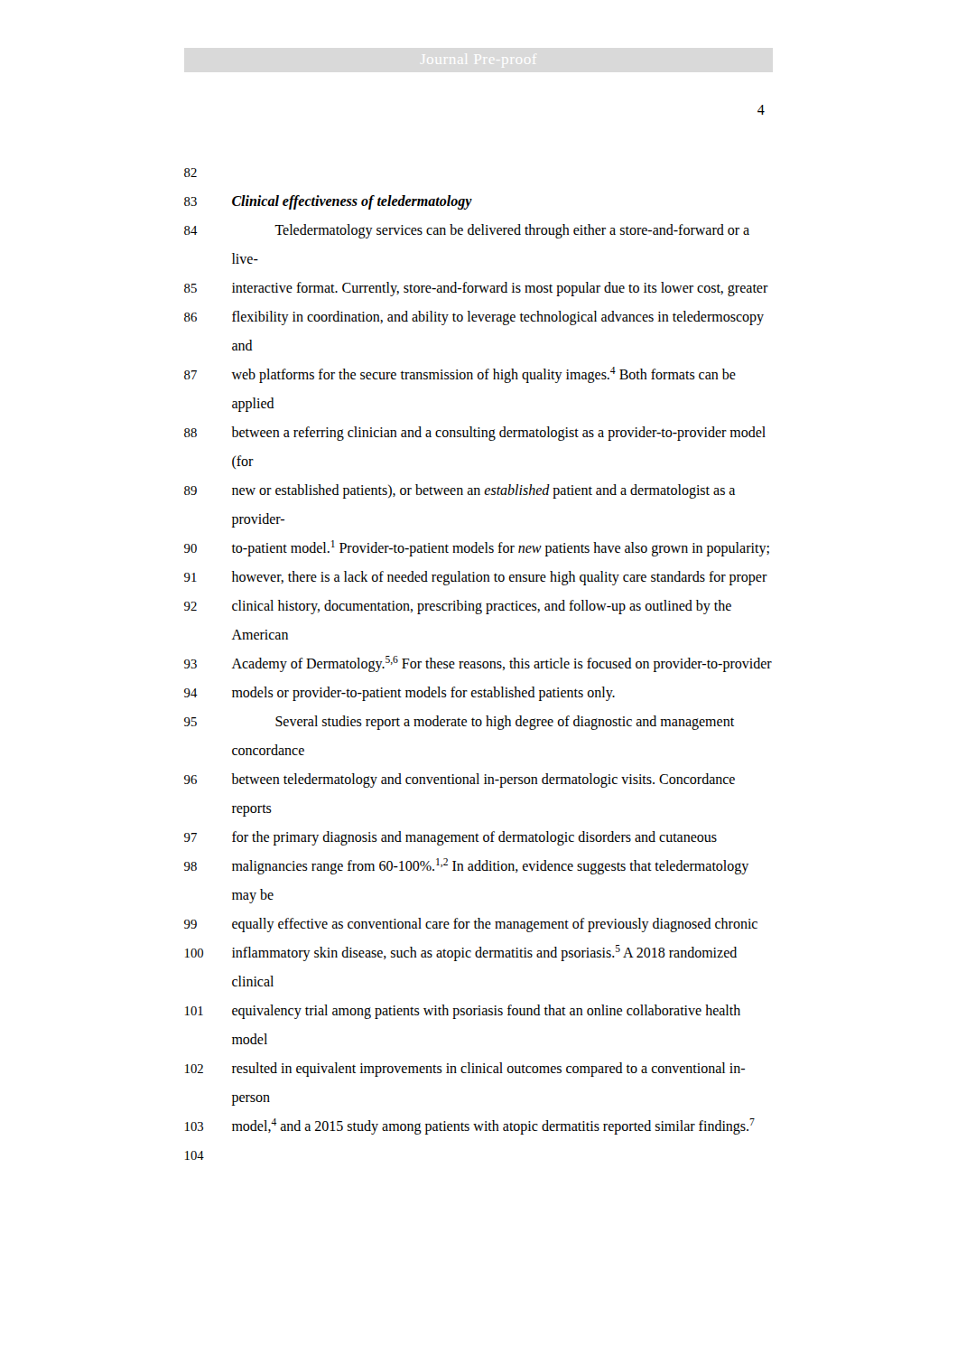Journal Pre-proof
4
82
83 Clinical effectiveness of teledermatology
84 Teledermatology services can be delivered through either a store-and-forward or a live-
85 interactive format. Currently, store-and-forward is most popular due to its lower cost, greater
86 flexibility in coordination, and ability to leverage technological advances in teledermoscopy and
87 web platforms for the secure transmission of high quality images.4 Both formats can be applied
88 between a referring clinician and a consulting dermatologist as a provider-to-provider model (for
89 new or established patients), or between an established patient and a dermatologist as a provider-
90 to-patient model.1 Provider-to-patient models for new patients have also grown in popularity;
91 however, there is a lack of needed regulation to ensure high quality care standards for proper
92 clinical history, documentation, prescribing practices, and follow-up as outlined by the American
93 Academy of Dermatology.5,6 For these reasons, this article is focused on provider-to-provider
94 models or provider-to-patient models for established patients only.
95 Several studies report a moderate to high degree of diagnostic and management concordance
96 between teledermatology and conventional in-person dermatologic visits. Concordance reports
97 for the primary diagnosis and management of dermatologic disorders and cutaneous
98 malignancies range from 60-100%.1,2 In addition, evidence suggests that teledermatology may be
99 equally effective as conventional care for the management of previously diagnosed chronic
100 inflammatory skin disease, such as atopic dermatitis and psoriasis.5 A 2018 randomized clinical
101 equivalency trial among patients with psoriasis found that an online collaborative health model
102 resulted in equivalent improvements in clinical outcomes compared to a conventional in-person
103 model,4 and a 2015 study among patients with atopic dermatitis reported similar findings.7
104